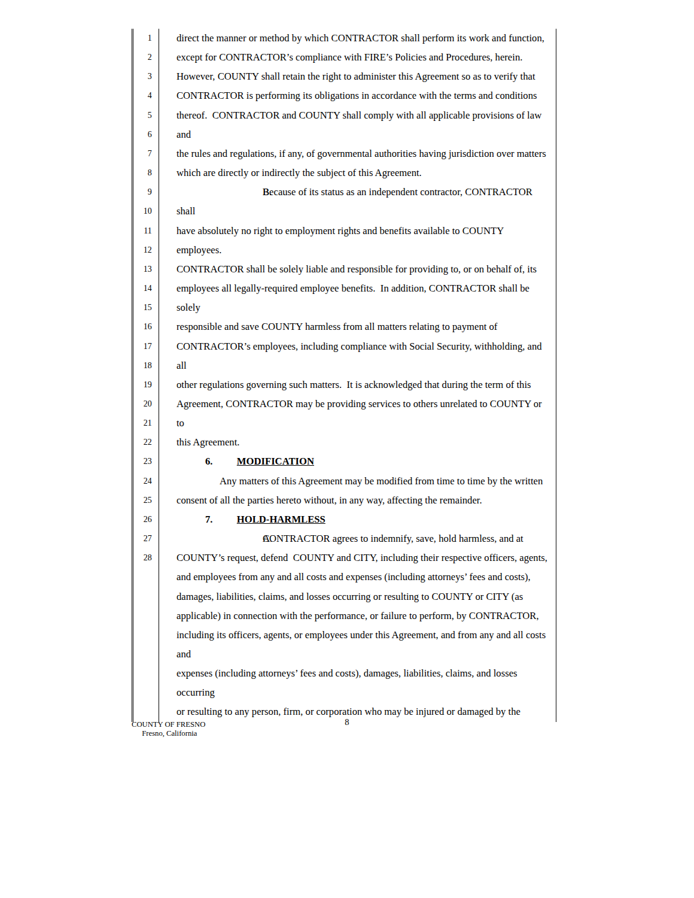1
2
3
4
5
6
7
8
9
10
11
12
13
14
15
16
17
18
19
20
21
22
23
24
25
26
27
28
direct the manner or method by which CONTRACTOR shall perform its work and function,
except for CONTRACTOR’s compliance with FIRE’s Policies and Procedures, herein.
However, COUNTY shall retain the right to administer this Agreement so as to verify that
CONTRACTOR is performing its obligations in accordance with the terms and conditions
thereof. CONTRACTOR and COUNTY shall comply with all applicable provisions of law and
the rules and regulations, if any, of governmental authorities having jurisdiction over matters
which are directly or indirectly the subject of this Agreement.
B. Because of its status as an independent contractor, CONTRACTOR shall
have absolutely no right to employment rights and benefits available to COUNTY employees.
CONTRACTOR shall be solely liable and responsible for providing to, or on behalf of, its
employees all legally-required employee benefits. In addition, CONTRACTOR shall be solely
responsible and save COUNTY harmless from all matters relating to payment of
CONTRACTOR’s employees, including compliance with Social Security, withholding, and all
other regulations governing such matters. It is acknowledged that during the term of this
Agreement, CONTRACTOR may be providing services to others unrelated to COUNTY or to
this Agreement.
6. MODIFICATION
Any matters of this Agreement may be modified from time to time by the written
consent of all the parties hereto without, in any way, affecting the remainder.
7. HOLD-HARMLESS
A. CONTRACTOR agrees to indemnify, save, hold harmless, and at
COUNTY’s request, defend COUNTY and CITY, including their respective officers, agents,
and employees from any and all costs and expenses (including attorneys’ fees and costs),
damages, liabilities, claims, and losses occurring or resulting to COUNTY or CITY (as
applicable) in connection with the performance, or failure to perform, by CONTRACTOR,
including its officers, agents, or employees under this Agreement, and from any and all costs and
expenses (including attorneys’ fees and costs), damages, liabilities, claims, and losses occurring
or resulting to any person, firm, or corporation who may be injured or damaged by the
8
COUNTY OF FRESNO Fresno, California